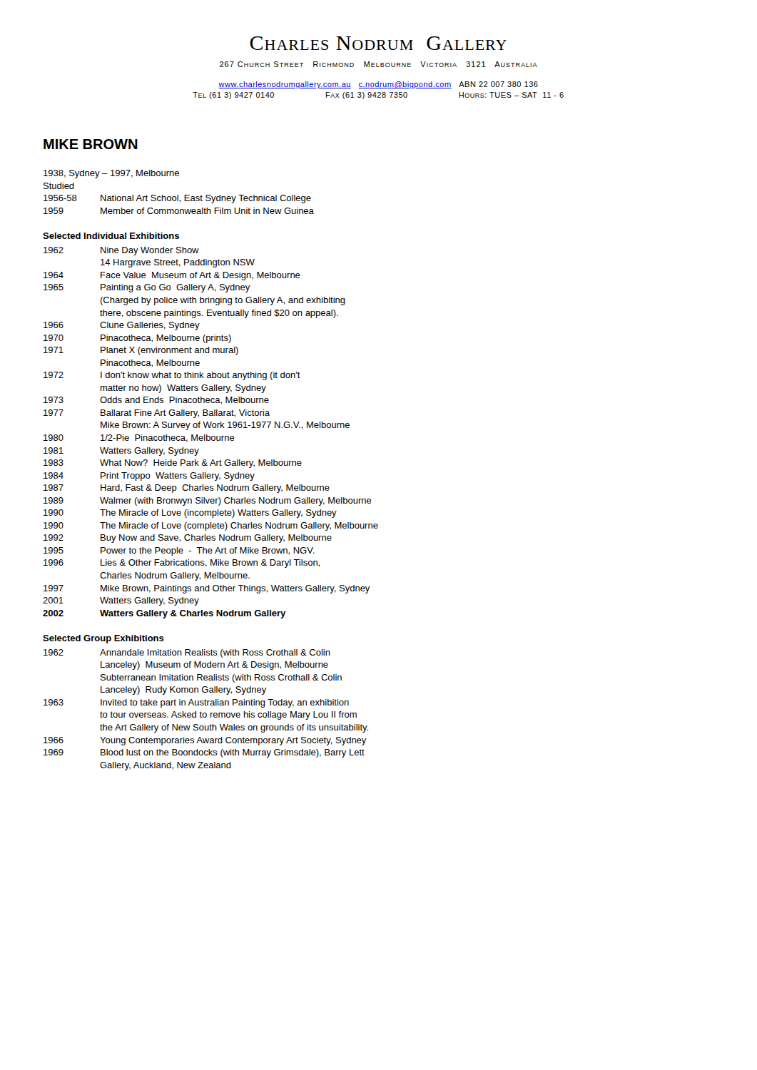CHARLES NODRUM GALLERY
267 CHURCH STREET RICHMOND MELBOURNE VICTORIA 3121 AUSTRALIA
www.charlesnodrumgallery.com.au c.nodrum@bigpond.com ABN 22 007 380 136 TEL (61 3) 9427 0140 FAX (61 3) 9428 7350 HOURS: TUES – SAT 11 - 6
MIKE BROWN
1938, Sydney – 1997, Melbourne
Studied
| 1956-58 | National Art School, East Sydney Technical College |
| 1959 | Member of Commonwealth Film Unit in New Guinea |
Selected Individual Exhibitions
| 1962 | Nine Day Wonder Show |
| | 14 Hargrave Street, Paddington NSW |
| 1964 | Face Value Museum of Art & Design, Melbourne |
| 1965 | Painting a Go Go Gallery A, Sydney |
| | (Charged by police with bringing to Gallery A, and exhibiting |
| | there, obscene paintings. Eventually fined $20 on appeal). |
| 1966 | Clune Galleries, Sydney |
| 1970 | Pinacotheca, Melbourne (prints) |
| 1971 | Planet X (environment and mural) |
| | Pinacotheca, Melbourne |
| 1972 | I don't know what to think about anything (it don't |
| | matter no how) Watters Gallery, Sydney |
| 1973 | Odds and Ends Pinacotheca, Melbourne |
| 1977 | Ballarat Fine Art Gallery, Ballarat, Victoria |
| | Mike Brown: A Survey of Work 1961-1977 N.G.V., Melbourne |
| 1980 | 1/2-Pie Pinacotheca, Melbourne |
| 1981 | Watters Gallery, Sydney |
| 1983 | What Now? Heide Park & Art Gallery, Melbourne |
| 1984 | Print Troppo Watters Gallery, Sydney |
| 1987 | Hard, Fast & Deep Charles Nodrum Gallery, Melbourne |
| 1989 | Walmer (with Bronwyn Silver) Charles Nodrum Gallery, Melbourne |
| 1990 | The Miracle of Love (incomplete) Watters Gallery, Sydney |
| 1990 | The Miracle of Love (complete) Charles Nodrum Gallery, Melbourne |
| 1992 | Buy Now and Save, Charles Nodrum Gallery, Melbourne |
| 1995 | Power to the People - The Art of Mike Brown, NGV. |
| 1996 | Lies & Other Fabrications, Mike Brown & Daryl Tilson, |
| | Charles Nodrum Gallery, Melbourne. |
| 1997 | Mike Brown, Paintings and Other Things, Watters Gallery, Sydney |
| 2001 | Watters Gallery, Sydney |
| 2002 | Watters Gallery & Charles Nodrum Gallery |
Selected Group Exhibitions
| 1962 | Annandale Imitation Realists (with Ross Crothall & Colin |
| | Lanceley) Museum of Modern Art & Design, Melbourne |
| | Subterranean Imitation Realists (with Ross Crothall & Colin |
| | Lanceley) Rudy Komon Gallery, Sydney |
| 1963 | Invited to take part in Australian Painting Today, an exhibition |
| | to tour overseas. Asked to remove his collage Mary Lou II from |
| | the Art Gallery of New South Wales on grounds of its unsuitability. |
| 1966 | Young Contemporaries Award Contemporary Art Society, Sydney |
| 1969 | Blood lust on the Boondocks (with Murray Grimsdale), Barry Lett |
| | Gallery, Auckland, New Zealand |